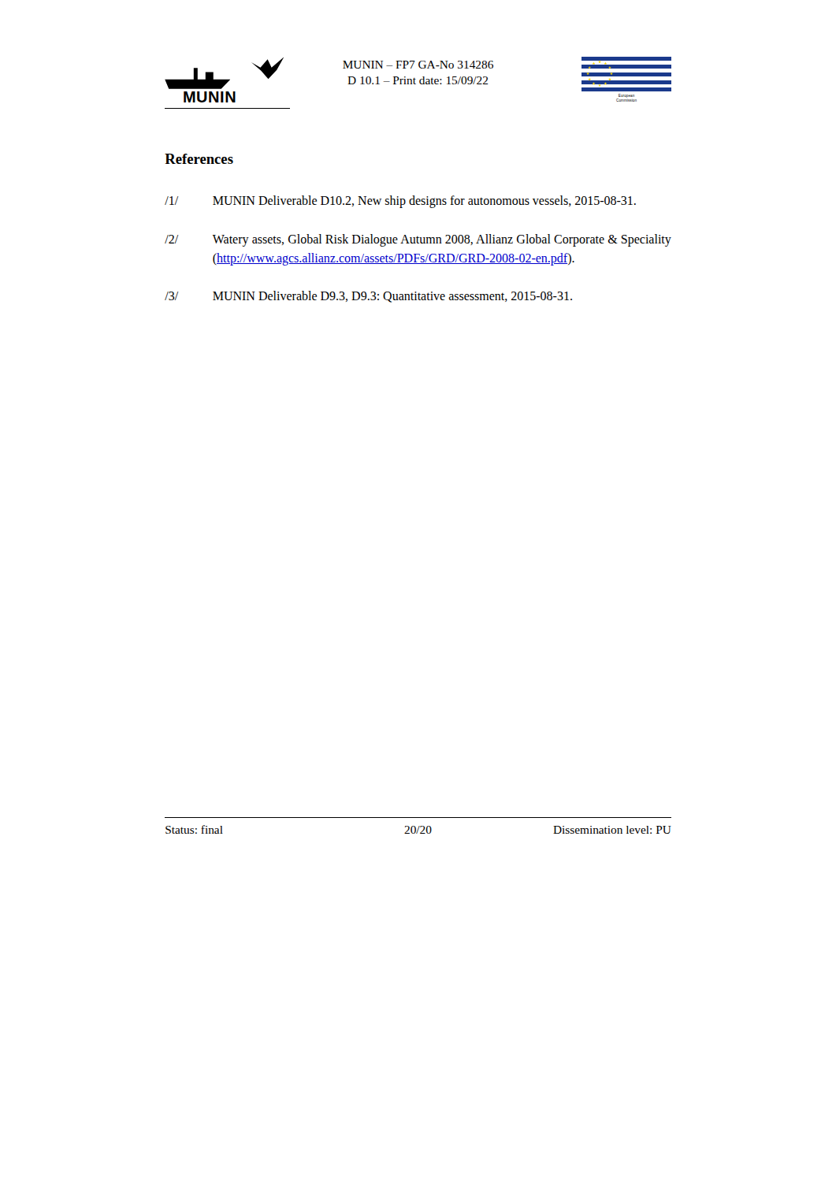MUNIN
MUNIN – FP7 GA-No 314286
D 10.1 – Print date: 15/09/22
European
Commission
References
/1/ MUNIN Deliverable D10.2, New ship designs for autonomous vessels, 2015-08-31.
/2/ Watery assets, Global Risk Dialogue Autumn 2008, Allianz Global Corporate & Speciality (http://www.agcs.allianz.com/assets/PDFs/GRD/GRD-2008-02-en.pdf).
/3/ MUNIN Deliverable D9.3, D9.3: Quantitative assessment, 2015-08-31.
Status: final
20/20
Dissemination level: PU